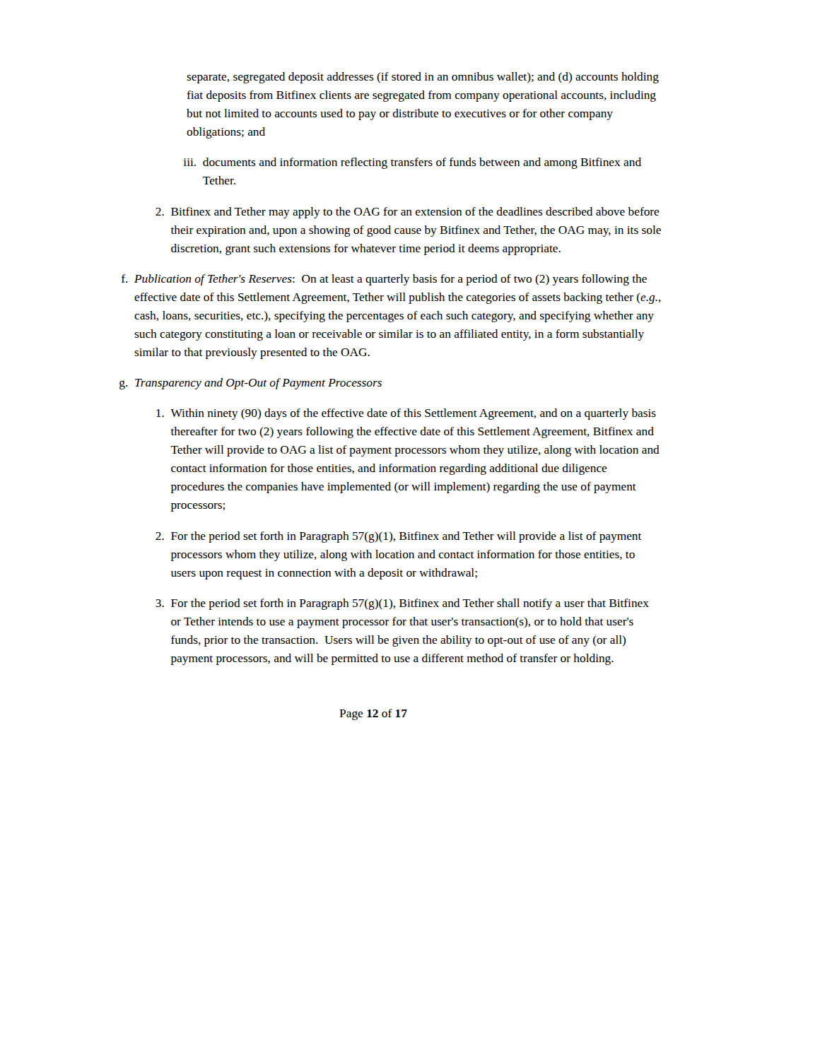separate, segregated deposit addresses (if stored in an omnibus wallet); and (d) accounts holding fiat deposits from Bitfinex clients are segregated from company operational accounts, including but not limited to accounts used to pay or distribute to executives or for other company obligations; and
iii.
documents and information reflecting transfers of funds between and among Bitfinex and Tether.
2.
Bitfinex and Tether may apply to the OAG for an extension of the deadlines described above before their expiration and, upon a showing of good cause by Bitfinex and Tether, the OAG may, in its sole discretion, grant such extensions for whatever time period it deems appropriate.
f.
Publication of Tether's Reserves: On at least a quarterly basis for a period of two (2) years following the effective date of this Settlement Agreement, Tether will publish the categories of assets backing tether (e.g., cash, loans, securities, etc.), specifying the percentages of each such category, and specifying whether any such category constituting a loan or receivable or similar is to an affiliated entity, in a form substantially similar to that previously presented to the OAG.
g.
Transparency and Opt-Out of Payment Processors
1.
Within ninety (90) days of the effective date of this Settlement Agreement, and on a quarterly basis thereafter for two (2) years following the effective date of this Settlement Agreement, Bitfinex and Tether will provide to OAG a list of payment processors whom they utilize, along with location and contact information for those entities, and information regarding additional due diligence procedures the companies have implemented (or will implement) regarding the use of payment processors;
2.
For the period set forth in Paragraph 57(g)(1), Bitfinex and Tether will provide a list of payment processors whom they utilize, along with location and contact information for those entities, to users upon request in connection with a deposit or withdrawal;
3.
For the period set forth in Paragraph 57(g)(1), Bitfinex and Tether shall notify a user that Bitfinex or Tether intends to use a payment processor for that user's transaction(s), or to hold that user's funds, prior to the transaction. Users will be given the ability to opt-out of use of any (or all) payment processors, and will be permitted to use a different method of transfer or holding.
Page 12 of 17